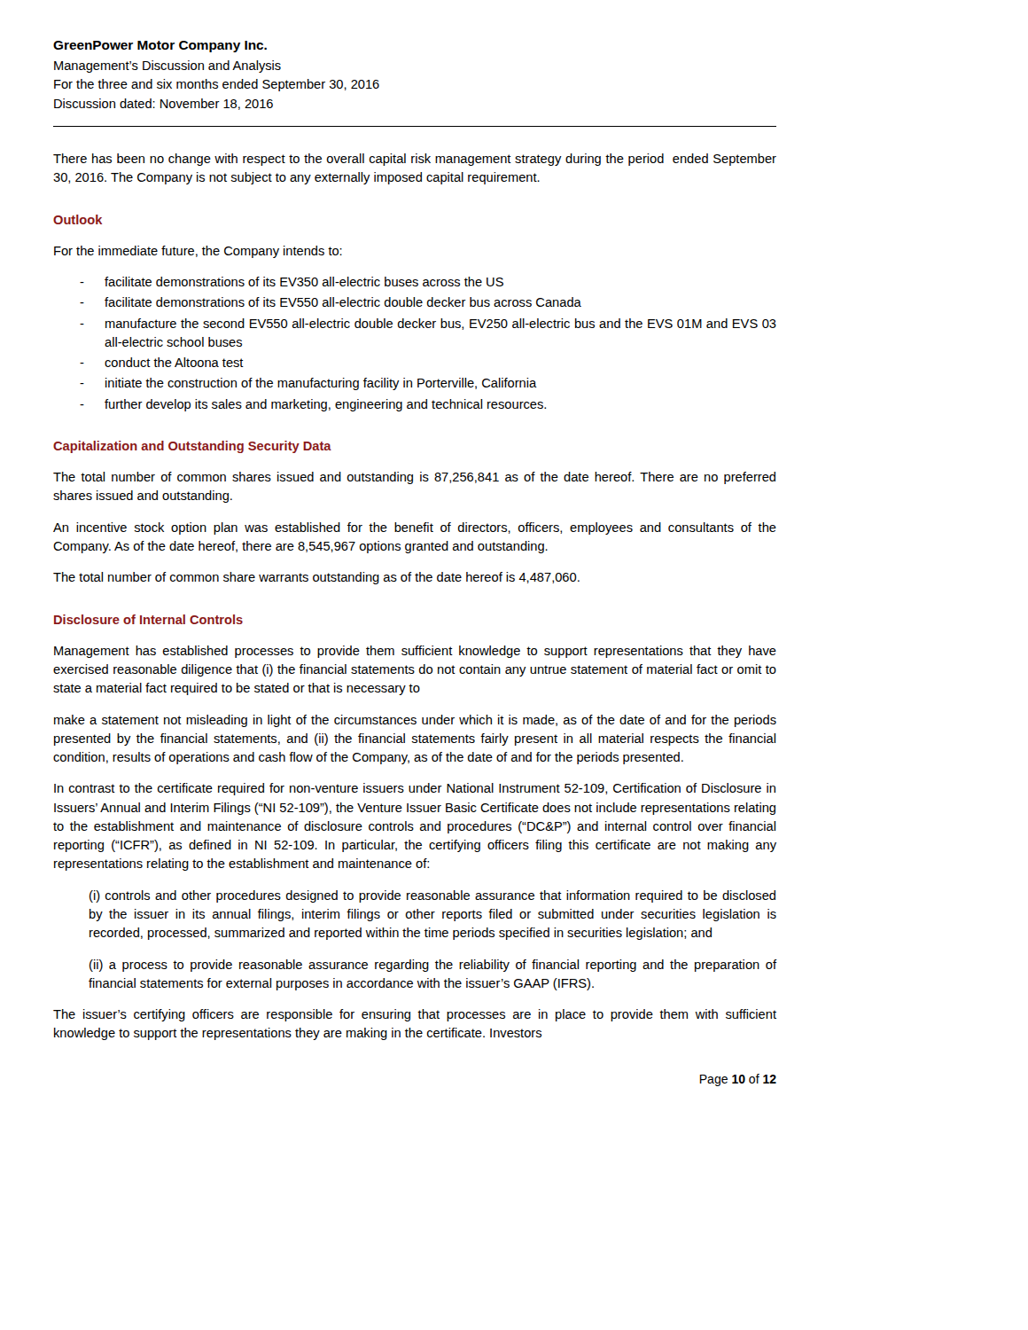GreenPower Motor Company Inc.
Management’s Discussion and Analysis
For the three and six months ended September 30, 2016
Discussion dated: November 18, 2016
There has been no change with respect to the overall capital risk management strategy during the period ended September 30, 2016. The Company is not subject to any externally imposed capital requirement.
Outlook
For the immediate future, the Company intends to:
facilitate demonstrations of its EV350 all-electric buses across the US
facilitate demonstrations of its EV550 all-electric double decker bus across Canada
manufacture the second EV550 all-electric double decker bus, EV250 all-electric bus and the EVS 01M and EVS 03 all-electric school buses
conduct the Altoona test
initiate the construction of the manufacturing facility in Porterville, California
further develop its sales and marketing, engineering and technical resources.
Capitalization and Outstanding Security Data
The total number of common shares issued and outstanding is 87,256,841 as of the date hereof. There are no preferred shares issued and outstanding.
An incentive stock option plan was established for the benefit of directors, officers, employees and consultants of the Company. As of the date hereof, there are 8,545,967 options granted and outstanding.
The total number of common share warrants outstanding as of the date hereof is 4,487,060.
Disclosure of Internal Controls
Management has established processes to provide them sufficient knowledge to support representations that they have exercised reasonable diligence that (i) the financial statements do not contain any untrue statement of material fact or omit to state a material fact required to be stated or that is necessary to
make a statement not misleading in light of the circumstances under which it is made, as of the date of and for the periods presented by the financial statements, and (ii) the financial statements fairly present in all material respects the financial condition, results of operations and cash flow of the Company, as of the date of and for the periods presented.
In contrast to the certificate required for non-venture issuers under National Instrument 52-109, Certification of Disclosure in Issuers’ Annual and Interim Filings (“NI 52-109”), the Venture Issuer Basic Certificate does not include representations relating to the establishment and maintenance of disclosure controls and procedures (“DC&P”) and internal control over financial reporting (“ICFR”), as defined in NI 52-109. In particular, the certifying officers filing this certificate are not making any representations relating to the establishment and maintenance of:
(i) controls and other procedures designed to provide reasonable assurance that information required to be disclosed by the issuer in its annual filings, interim filings or other reports filed or submitted under securities legislation is recorded, processed, summarized and reported within the time periods specified in securities legislation; and
(ii) a process to provide reasonable assurance regarding the reliability of financial reporting and the preparation of financial statements for external purposes in accordance with the issuer’s GAAP (IFRS).
The issuer’s certifying officers are responsible for ensuring that processes are in place to provide them with sufficient knowledge to support the representations they are making in the certificate. Investors
Page 10 of 12